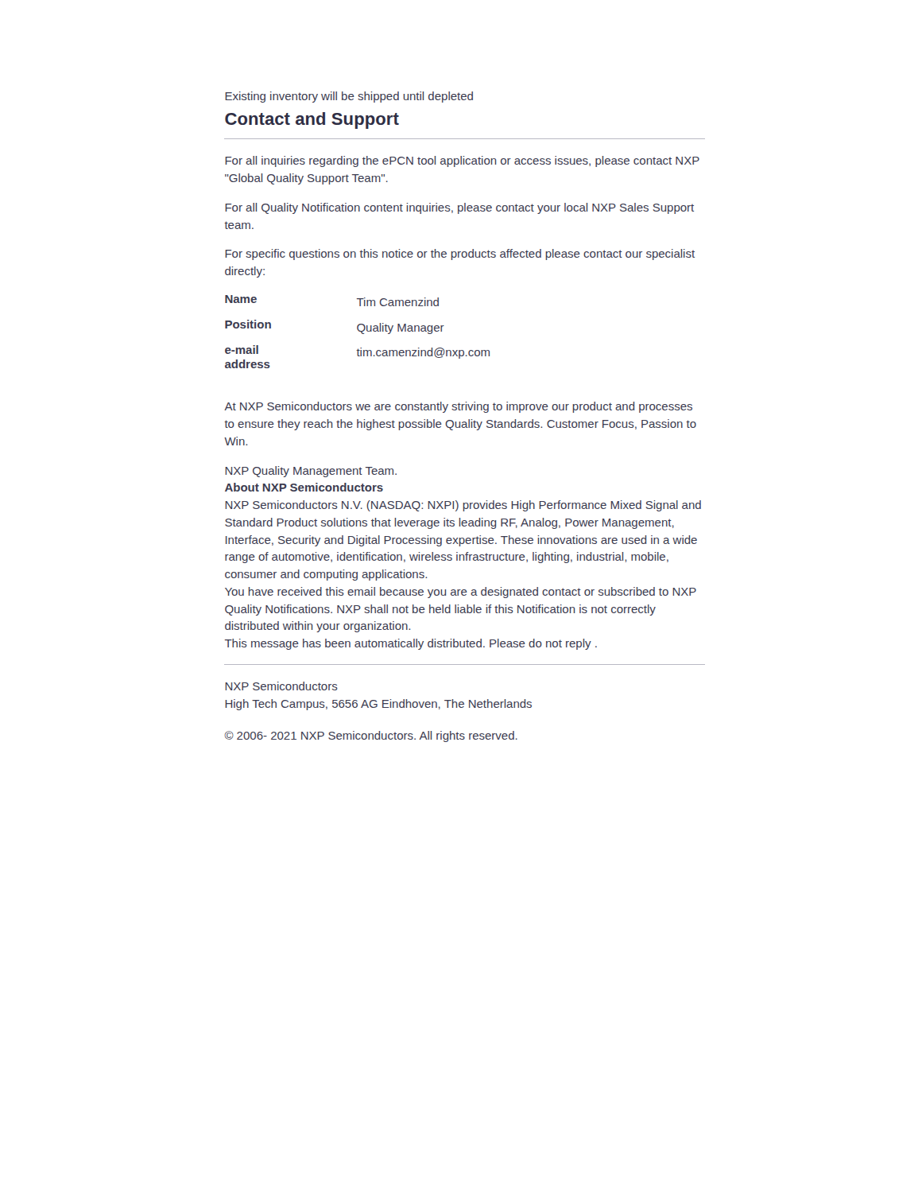Existing inventory will be shipped until depleted
Contact and Support
For all inquiries regarding the ePCN tool application or access issues, please contact NXP "Global Quality Support Team".
For all Quality Notification content inquiries, please contact your local NXP Sales Support team.
For specific questions on this notice or the products affected please contact our specialist directly:
| Name | Tim Camenzind |
| Position | Quality Manager |
| e-mail address | tim.camenzind@nxp.com |
At NXP Semiconductors we are constantly striving to improve our product and processes to ensure they reach the highest possible Quality Standards. Customer Focus, Passion to Win.
NXP Quality Management Team.
About NXP Semiconductors
NXP Semiconductors N.V. (NASDAQ: NXPI) provides High Performance Mixed Signal and Standard Product solutions that leverage its leading RF, Analog, Power Management, Interface, Security and Digital Processing expertise. These innovations are used in a wide range of automotive, identification, wireless infrastructure, lighting, industrial, mobile, consumer and computing applications.
You have received this email because you are a designated contact or subscribed to NXP Quality Notifications. NXP shall not be held liable if this Notification is not correctly distributed within your organization.
This message has been automatically distributed. Please do not reply .
NXP Semiconductors
High Tech Campus, 5656 AG Eindhoven, The Netherlands
© 2006- 2021 NXP Semiconductors. All rights reserved.